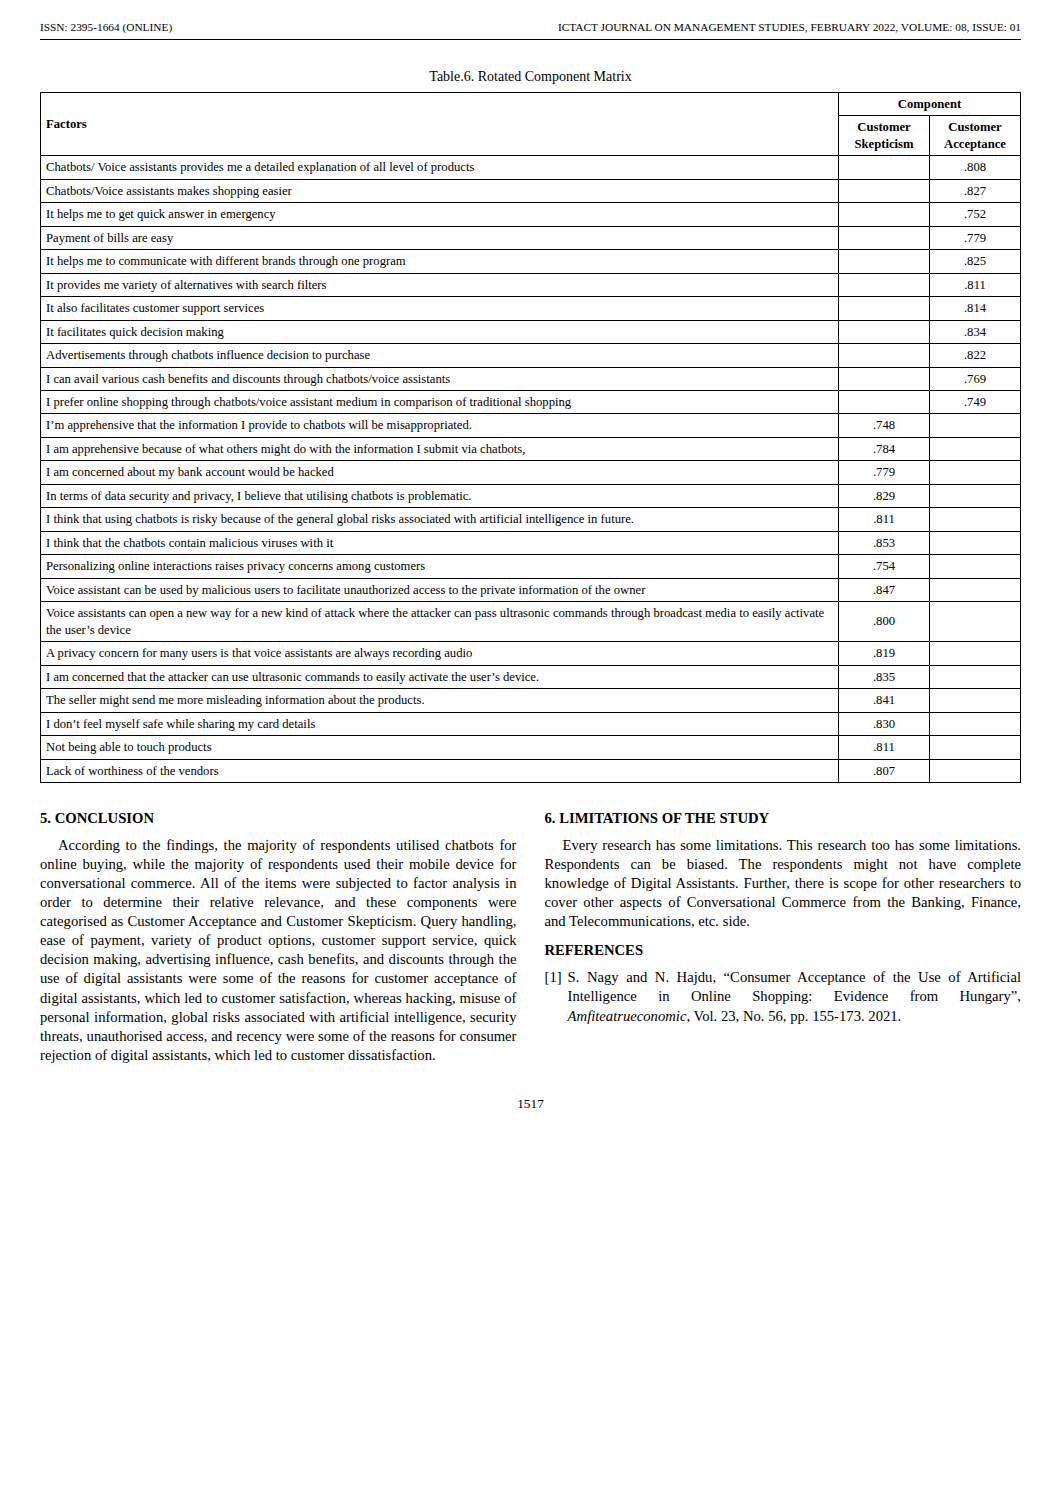ISSN: 2395-1664 (ONLINE) ICTACT JOURNAL ON MANAGEMENT STUDIES, FEBRUARY 2022, VOLUME: 08, ISSUE: 01
Table.6. Rotated Component Matrix
| Factors | Component |
| --- | --- |
| Customer Skepticism | Customer Acceptance |
| Chatbots/ Voice assistants provides me a detailed explanation of all level of products | | .808 |
| Chatbots/Voice assistants makes shopping easier | | .827 |
| It helps me to get quick answer in emergency | | .752 |
| Payment of bills are easy | | .779 |
| It helps me to communicate with different brands through one program | | .825 |
| It provides me variety of alternatives with search filters | | .811 |
| It also facilitates customer support services | | .814 |
| It facilitates quick decision making | | .834 |
| Advertisements through chatbots influence decision to purchase | | .822 |
| I can avail various cash benefits and discounts through chatbots/voice assistants | | .769 |
| I prefer online shopping through chatbots/voice assistant medium in comparison of traditional shopping | | .749 |
| I’m apprehensive that the information I provide to chatbots will be misappropriated. | .748 | |
| I am apprehensive because of what others might do with the information I submit via chatbots, | .784 | |
| I am concerned about my bank account would be hacked | .779 | |
| In terms of data security and privacy, I believe that utilising chatbots is problematic. | .829 | |
| I think that using chatbots is risky because of the general global risks associated with artificial intelligence in future. | .811 | |
| I think that the chatbots contain malicious viruses with it | .853 | |
| Personalizing online interactions raises privacy concerns among customers | .754 | |
| Voice assistant can be used by malicious users to facilitate unauthorized access to the private information of the owner | .847 | |
| Voice assistants can open a new way for a new kind of attack where the attacker can pass ultrasonic commands through broadcast media to easily activate the user’s device | .800 | |
| A privacy concern for many users is that voice assistants are always recording audio | .819 | |
| I am concerned that the attacker can use ultrasonic commands to easily activate the user’s device. | .835 | |
| The seller might send me more misleading information about the products. | .841 | |
| I don’t feel myself safe while sharing my card details | .830 | |
| Not being able to touch products | .811 | |
| Lack of worthiness of the vendors | .807 | |
5. CONCLUSION
According to the findings, the majority of respondents utilised chatbots for online buying, while the majority of respondents used their mobile device for conversational commerce. All of the items were subjected to factor analysis in order to determine their relative relevance, and these components were categorised as Customer Acceptance and Customer Skepticism. Query handling, ease of payment, variety of product options, customer support service, quick decision making, advertising influence, cash benefits, and discounts through the use of digital assistants were some of the reasons for customer acceptance of digital assistants, which led to customer satisfaction, whereas hacking, misuse of personal information, global risks associated with artificial intelligence, security threats, unauthorised access, and recency were some of the reasons for consumer rejection of digital assistants, which led to customer dissatisfaction.
6. LIMITATIONS OF THE STUDY
Every research has some limitations. This research too has some limitations. Respondents can be biased. The respondents might not have complete knowledge of Digital Assistants. Further, there is scope for other researchers to cover other aspects of Conversational Commerce from the Banking, Finance, and Telecommunications, etc. side.
REFERENCES
[1] S. Nagy and N. Hajdu, “Consumer Acceptance of the Use of Artificial Intelligence in Online Shopping: Evidence from Hungary”, Amfiteatrueconomic, Vol. 23, No. 56, pp. 155-173. 2021.
1517